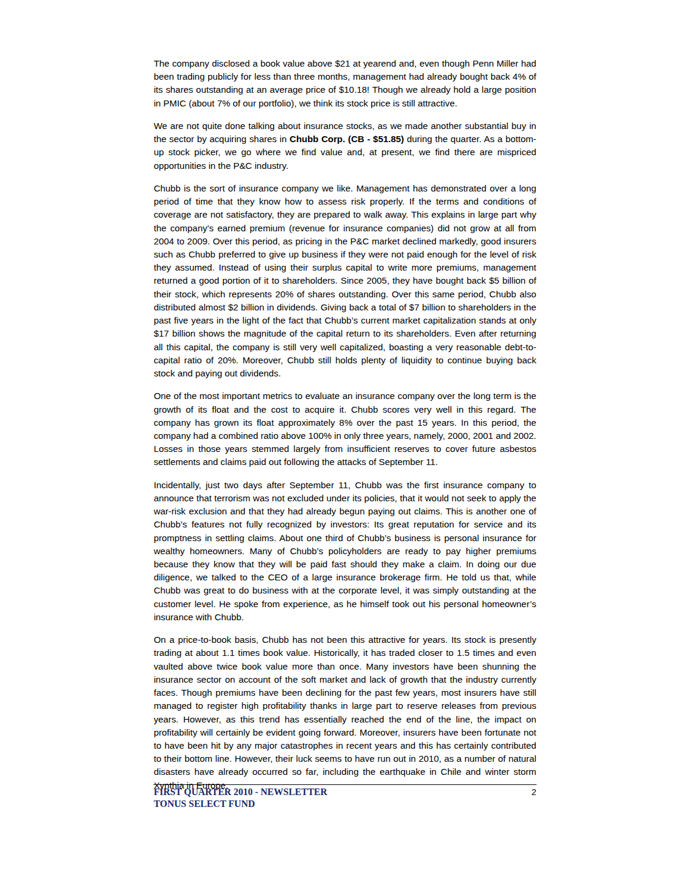The company disclosed a book value above $21 at yearend and, even though Penn Miller had been trading publicly for less than three months, management had already bought back 4% of its shares outstanding at an average price of $10.18! Though we already hold a large position in PMIC (about 7% of our portfolio), we think its stock price is still attractive.
We are not quite done talking about insurance stocks, as we made another substantial buy in the sector by acquiring shares in Chubb Corp. (CB - $51.85) during the quarter. As a bottom-up stock picker, we go where we find value and, at present, we find there are mispriced opportunities in the P&C industry.
Chubb is the sort of insurance company we like. Management has demonstrated over a long period of time that they know how to assess risk properly. If the terms and conditions of coverage are not satisfactory, they are prepared to walk away. This explains in large part why the company’s earned premium (revenue for insurance companies) did not grow at all from 2004 to 2009. Over this period, as pricing in the P&C market declined markedly, good insurers such as Chubb preferred to give up business if they were not paid enough for the level of risk they assumed. Instead of using their surplus capital to write more premiums, management returned a good portion of it to shareholders. Since 2005, they have bought back $5 billion of their stock, which represents 20% of shares outstanding. Over this same period, Chubb also distributed almost $2 billion in dividends. Giving back a total of $7 billion to shareholders in the past five years in the light of the fact that Chubb’s current market capitalization stands at only $17 billion shows the magnitude of the capital return to its shareholders. Even after returning all this capital, the company is still very well capitalized, boasting a very reasonable debt-to-capital ratio of 20%. Moreover, Chubb still holds plenty of liquidity to continue buying back stock and paying out dividends.
One of the most important metrics to evaluate an insurance company over the long term is the growth of its float and the cost to acquire it. Chubb scores very well in this regard. The company has grown its float approximately 8% over the past 15 years. In this period, the company had a combined ratio above 100% in only three years, namely, 2000, 2001 and 2002. Losses in those years stemmed largely from insufficient reserves to cover future asbestos settlements and claims paid out following the attacks of September 11.
Incidentally, just two days after September 11, Chubb was the first insurance company to announce that terrorism was not excluded under its policies, that it would not seek to apply the war-risk exclusion and that they had already begun paying out claims. This is another one of Chubb’s features not fully recognized by investors: Its great reputation for service and its promptness in settling claims. About one third of Chubb’s business is personal insurance for wealthy homeowners. Many of Chubb’s policyholders are ready to pay higher premiums because they know that they will be paid fast should they make a claim. In doing our due diligence, we talked to the CEO of a large insurance brokerage firm. He told us that, while Chubb was great to do business with at the corporate level, it was simply outstanding at the customer level. He spoke from experience, as he himself took out his personal homeowner’s insurance with Chubb.
On a price-to-book basis, Chubb has not been this attractive for years. Its stock is presently trading at about 1.1 times book value. Historically, it has traded closer to 1.5 times and even vaulted above twice book value more than once. Many investors have been shunning the insurance sector on account of the soft market and lack of growth that the industry currently faces. Though premiums have been declining for the past few years, most insurers have still managed to register high profitability thanks in large part to reserve releases from previous years. However, as this trend has essentially reached the end of the line, the impact on profitability will certainly be evident going forward. Moreover, insurers have been fortunate not to have been hit by any major catastrophes in recent years and this has certainly contributed to their bottom line. However, their luck seems to have run out in 2010, as a number of natural disasters have already occurred so far, including the earthquake in Chile and winter storm Xynthia in Europe.
FIRST QUARTER 2010 - NEWSLETTER
TONUS SELECT FUND
2